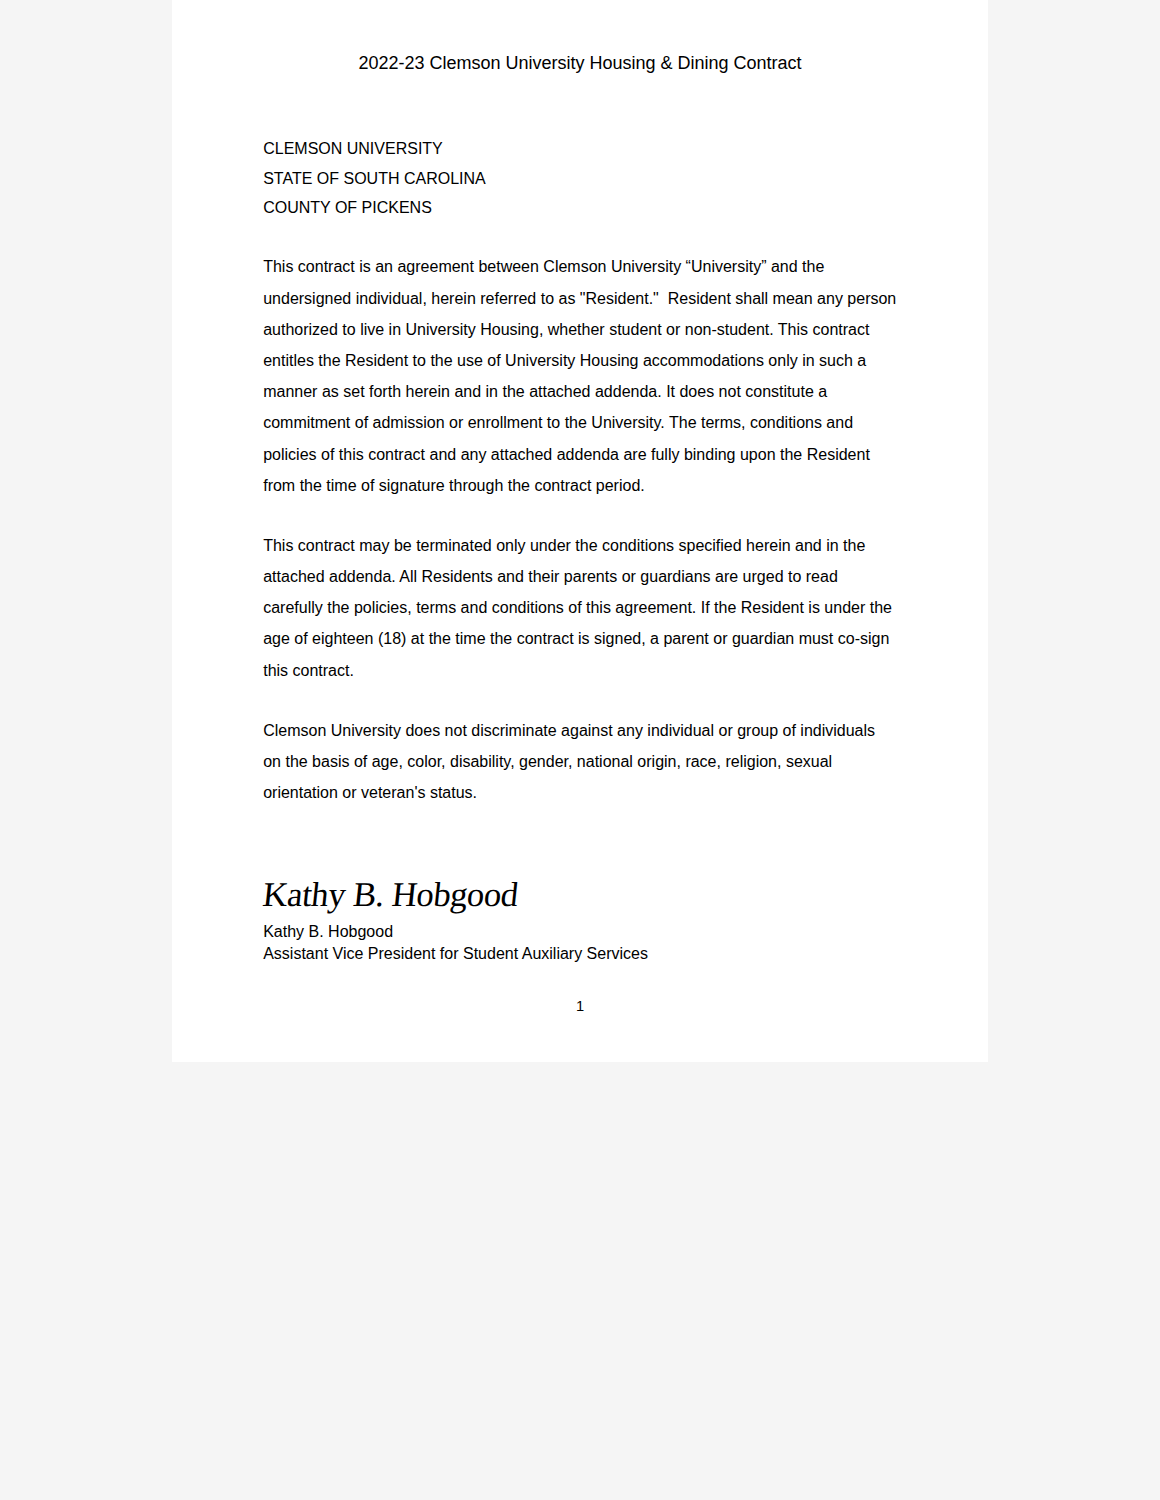2022-23 Clemson University Housing & Dining Contract
CLEMSON UNIVERSITY
STATE OF SOUTH CAROLINA
COUNTY OF PICKENS
This contract is an agreement between Clemson University “University” and the undersigned individual, herein referred to as "Resident." Resident shall mean any person authorized to live in University Housing, whether student or non-student. This contract entitles the Resident to the use of University Housing accommodations only in such a manner as set forth herein and in the attached addenda. It does not constitute a commitment of admission or enrollment to the University. The terms, conditions and policies of this contract and any attached addenda are fully binding upon the Resident from the time of signature through the contract period.
This contract may be terminated only under the conditions specified herein and in the attached addenda. All Residents and their parents or guardians are urged to read carefully the policies, terms and conditions of this agreement. If the Resident is under the age of eighteen (18) at the time the contract is signed, a parent or guardian must co-sign this contract.
Clemson University does not discriminate against any individual or group of individuals on the basis of age, color, disability, gender, national origin, race, religion, sexual orientation or veteran's status.
Kathy B. Hobgood
Kathy B. Hobgood
Assistant Vice President for Student Auxiliary Services
1